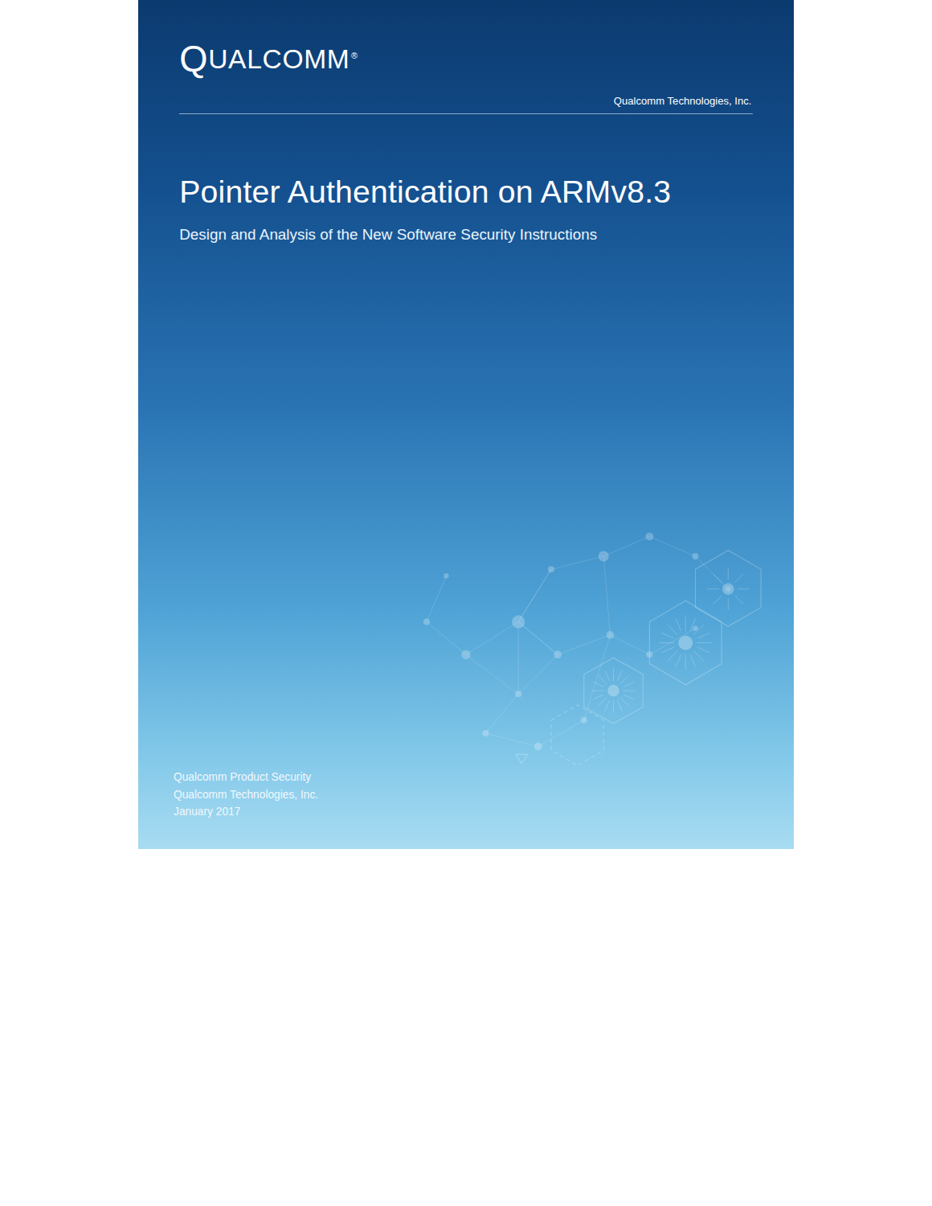QUALCOMM®
Qualcomm Technologies, Inc.
Pointer Authentication on ARMv8.3
Design and Analysis of the New Software Security Instructions
Qualcomm Product Security
Qualcomm Technologies, Inc.
January 2017